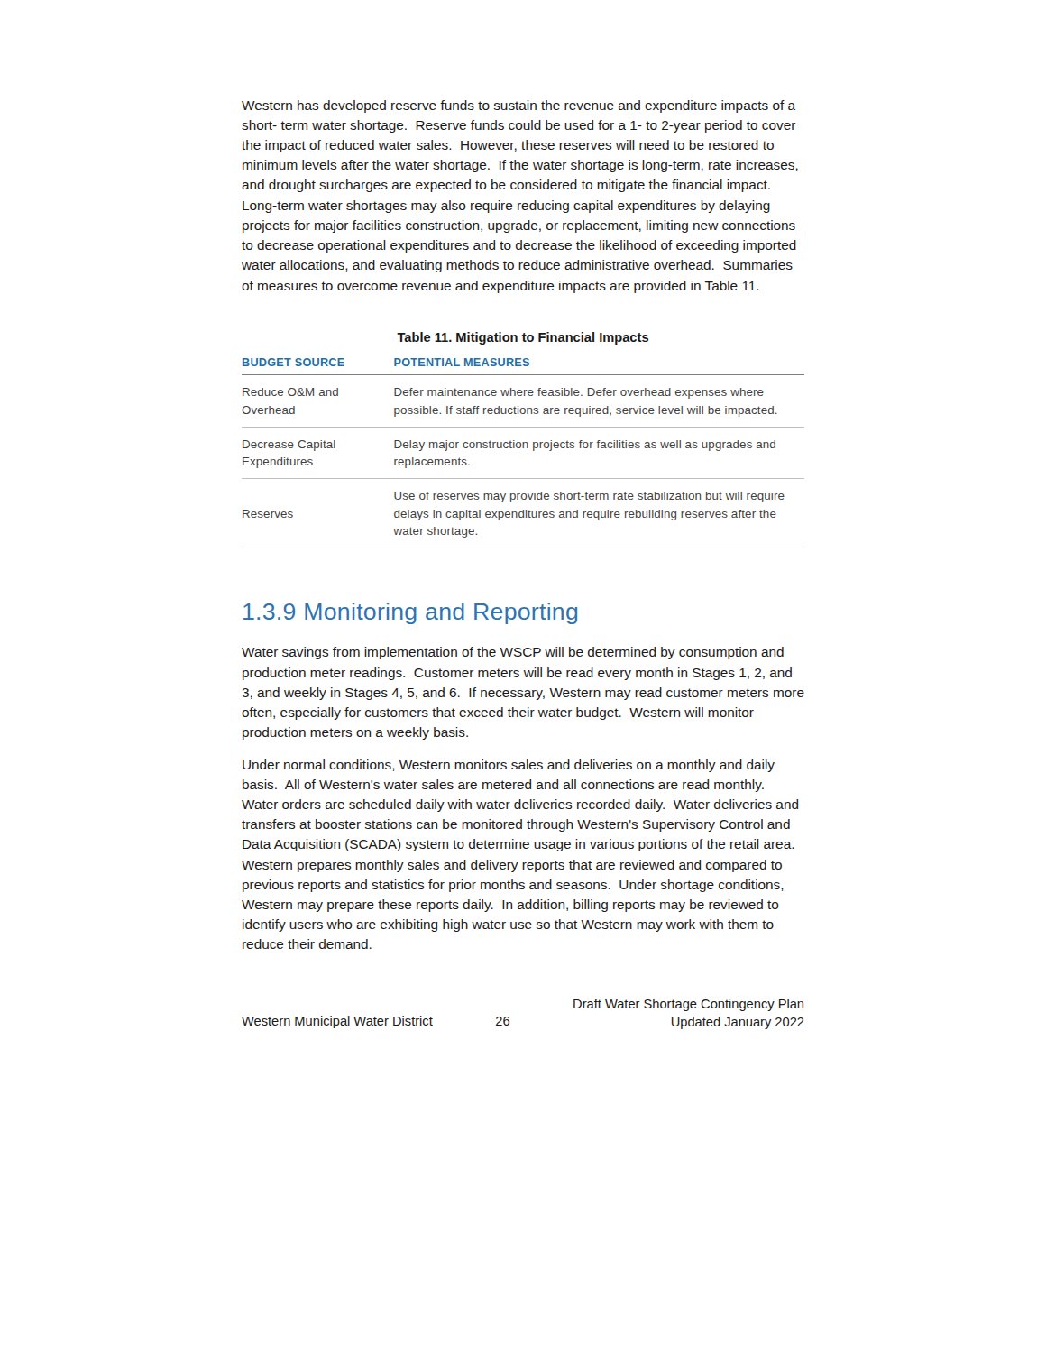Western has developed reserve funds to sustain the revenue and expenditure impacts of a short- term water shortage. Reserve funds could be used for a 1- to 2-year period to cover the impact of reduced water sales. However, these reserves will need to be restored to minimum levels after the water shortage. If the water shortage is long-term, rate increases, and drought surcharges are expected to be considered to mitigate the financial impact. Long-term water shortages may also require reducing capital expenditures by delaying projects for major facilities construction, upgrade, or replacement, limiting new connections to decrease operational expenditures and to decrease the likelihood of exceeding imported water allocations, and evaluating methods to reduce administrative overhead. Summaries of measures to overcome revenue and expenditure impacts are provided in Table 11.
Table 11. Mitigation to Financial Impacts
| BUDGET SOURCE | POTENTIAL MEASURES |
| --- | --- |
| Reduce O&M and Overhead | Defer maintenance where feasible. Defer overhead expenses where possible. If staff reductions are required, service level will be impacted. |
| Decrease Capital Expenditures | Delay major construction projects for facilities as well as upgrades and replacements. |
| Reserves | Use of reserves may provide short-term rate stabilization but will require delays in capital expenditures and require rebuilding reserves after the water shortage. |
1.3.9 Monitoring and Reporting
Water savings from implementation of the WSCP will be determined by consumption and production meter readings. Customer meters will be read every month in Stages 1, 2, and 3, and weekly in Stages 4, 5, and 6. If necessary, Western may read customer meters more often, especially for customers that exceed their water budget. Western will monitor production meters on a weekly basis.
Under normal conditions, Western monitors sales and deliveries on a monthly and daily basis. All of Western's water sales are metered and all connections are read monthly. Water orders are scheduled daily with water deliveries recorded daily. Water deliveries and transfers at booster stations can be monitored through Western's Supervisory Control and Data Acquisition (SCADA) system to determine usage in various portions of the retail area. Western prepares monthly sales and delivery reports that are reviewed and compared to previous reports and statistics for prior months and seasons. Under shortage conditions, Western may prepare these reports daily. In addition, billing reports may be reviewed to identify users who are exhibiting high water use so that Western may work with them to reduce their demand.
Western Municipal Water District
26
Draft Water Shortage Contingency Plan
Updated January 2022